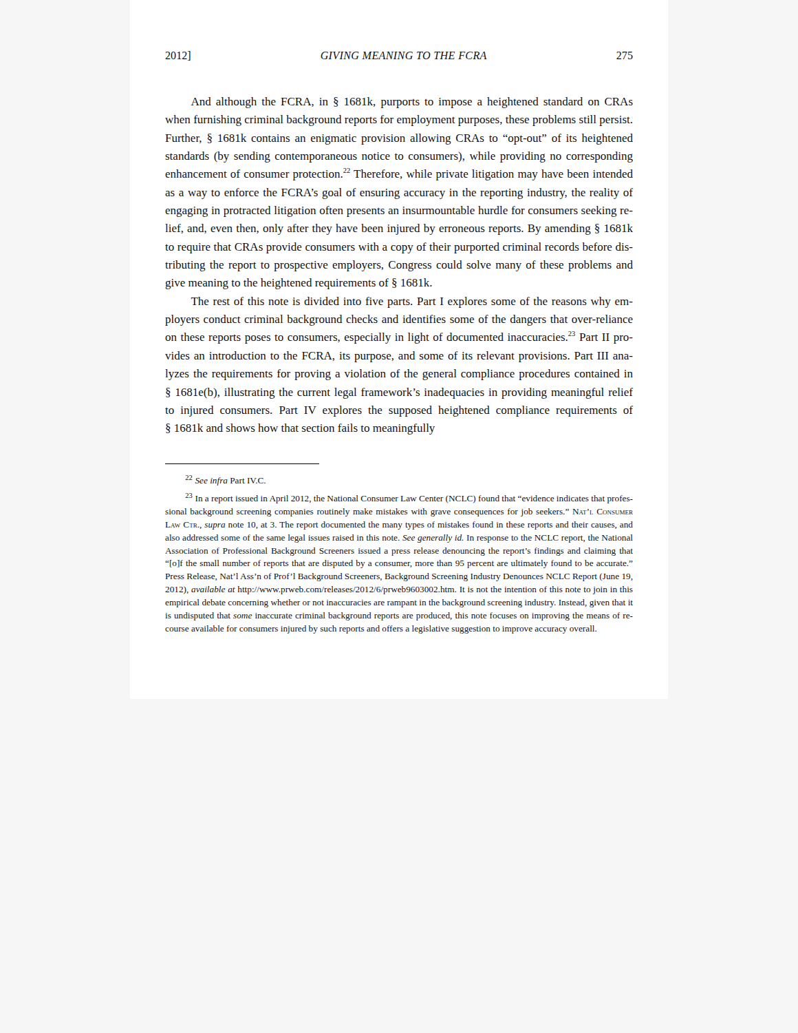2012] Giving Meaning to the FCRA 275
And although the FCRA, in § 1681k, purports to impose a heightened standard on CRAs when furnishing criminal background reports for employment purposes, these problems still persist. Further, § 1681k contains an enigmatic provision allowing CRAs to “opt-out” of its heightened standards (by sending contemporaneous notice to consumers), while providing no corresponding enhancement of consumer protection.22 Therefore, while private litigation may have been intended as a way to enforce the FCRA’s goal of ensuring accuracy in the reporting industry, the reality of engaging in protracted litigation often presents an insurmountable hurdle for consumers seeking relief, and, even then, only after they have been injured by erroneous reports. By amending § 1681k to require that CRAs provide consumers with a copy of their purported criminal records before distributing the report to prospective employers, Congress could solve many of these problems and give meaning to the heightened requirements of § 1681k.
The rest of this note is divided into five parts. Part I explores some of the reasons why employers conduct criminal background checks and identifies some of the dangers that over-reliance on these reports poses to consumers, especially in light of documented inaccuracies.23 Part II provides an introduction to the FCRA, its purpose, and some of its relevant provisions. Part III analyzes the requirements for proving a violation of the general compliance procedures contained in § 1681e(b), illustrating the current legal framework’s inadequacies in providing meaningful relief to injured consumers. Part IV explores the supposed heightened compliance requirements of § 1681k and shows how that section fails to meaningfully
22 See infra Part IV.C.
23 In a report issued in April 2012, the National Consumer Law Center (NCLC) found that “evidence indicates that professional background screening companies routinely make mistakes with grave consequences for job seekers.” Nat’l Consumer Law Ctr., supra note 10, at 3. The report documented the many types of mistakes found in these reports and their causes, and also addressed some of the same legal issues raised in this note. See generally id. In response to the NCLC report, the National Association of Professional Background Screeners issued a press release denouncing the report’s findings and claiming that “[o]f the small number of reports that are disputed by a consumer, more than 95 percent are ultimately found to be accurate.” Press Release, Nat’l Ass’n of Prof’l Background Screeners, Background Screening Industry Denounces NCLC Report (June 19, 2012), available at http://www.prweb.com/releases/2012/6/prweb9603002.htm. It is not the intention of this note to join in this empirical debate concerning whether or not inaccuracies are rampant in the background screening industry. Instead, given that it is undisputed that some inaccurate criminal background reports are produced, this note focuses on improving the means of recourse available for consumers injured by such reports and offers a legislative suggestion to improve accuracy overall.